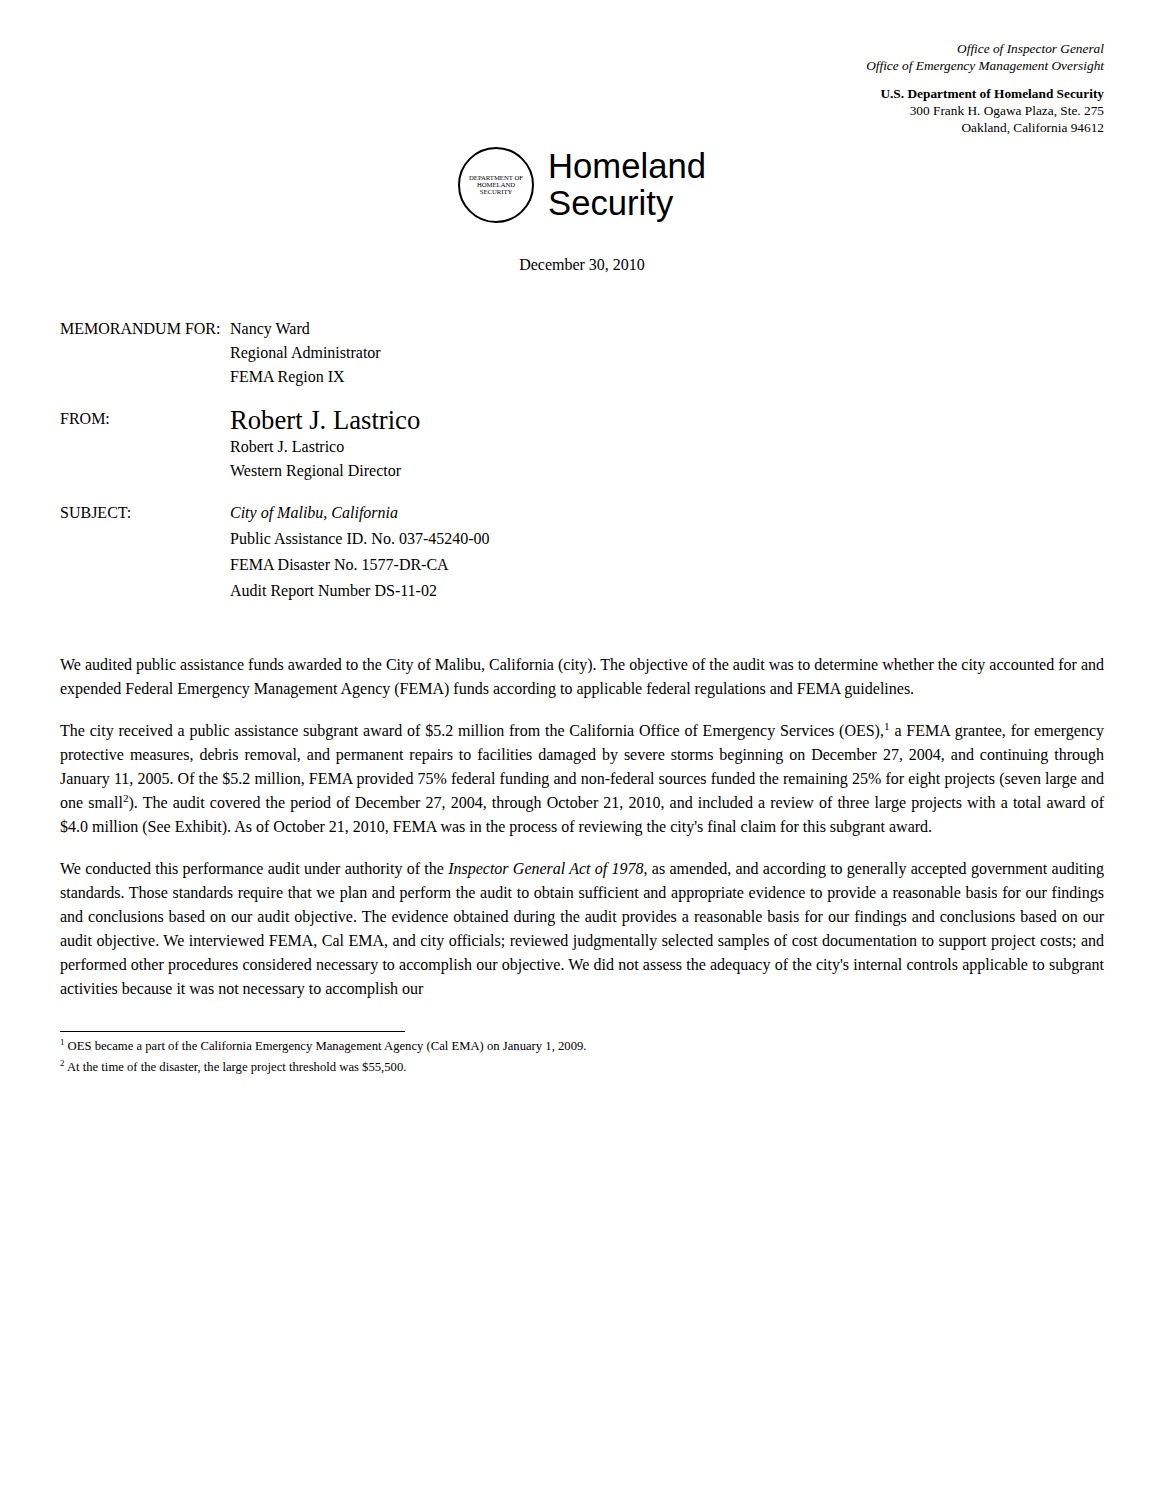Office of Inspector General
Office of Emergency Management Oversight
U.S. Department of Homeland Security
300 Frank H. Ogawa Plaza, Ste. 275
Oakland, California 94612
DEPARTMENT OF
HOMELAND
SECURITY
Homeland
Security
December 30, 2010
| MEMORANDUM FOR: | Nancy Ward Regional Administrator FEMA Region IX |
| FROM: | Robert J. Lastrico Robert J. Lastrico Western Regional Director |
| SUBJECT: | City of Malibu, California Public Assistance ID. No. 037-45240-00 FEMA Disaster No. 1577-DR-CA Audit Report Number DS-11-02 |
We audited public assistance funds awarded to the City of Malibu, California (city). The objective of the audit was to determine whether the city accounted for and expended Federal Emergency Management Agency (FEMA) funds according to applicable federal regulations and FEMA guidelines.
The city received a public assistance subgrant award of $5.2 million from the California Office of Emergency Services (OES),1 a FEMA grantee, for emergency protective measures, debris removal, and permanent repairs to facilities damaged by severe storms beginning on December 27, 2004, and continuing through January 11, 2005. Of the $5.2 million, FEMA provided 75% federal funding and non-federal sources funded the remaining 25% for eight projects (seven large and one small2). The audit covered the period of December 27, 2004, through October 21, 2010, and included a review of three large projects with a total award of $4.0 million (See Exhibit). As of October 21, 2010, FEMA was in the process of reviewing the city's final claim for this subgrant award.
We conducted this performance audit under authority of the Inspector General Act of 1978, as amended, and according to generally accepted government auditing standards. Those standards require that we plan and perform the audit to obtain sufficient and appropriate evidence to provide a reasonable basis for our findings and conclusions based on our audit objective. The evidence obtained during the audit provides a reasonable basis for our findings and conclusions based on our audit objective. We interviewed FEMA, Cal EMA, and city officials; reviewed judgmentally selected samples of cost documentation to support project costs; and performed other procedures considered necessary to accomplish our objective. We did not assess the adequacy of the city's internal controls applicable to subgrant activities because it was not necessary to accomplish our
1 OES became a part of the California Emergency Management Agency (Cal EMA) on January 1, 2009.
2 At the time of the disaster, the large project threshold was $55,500.